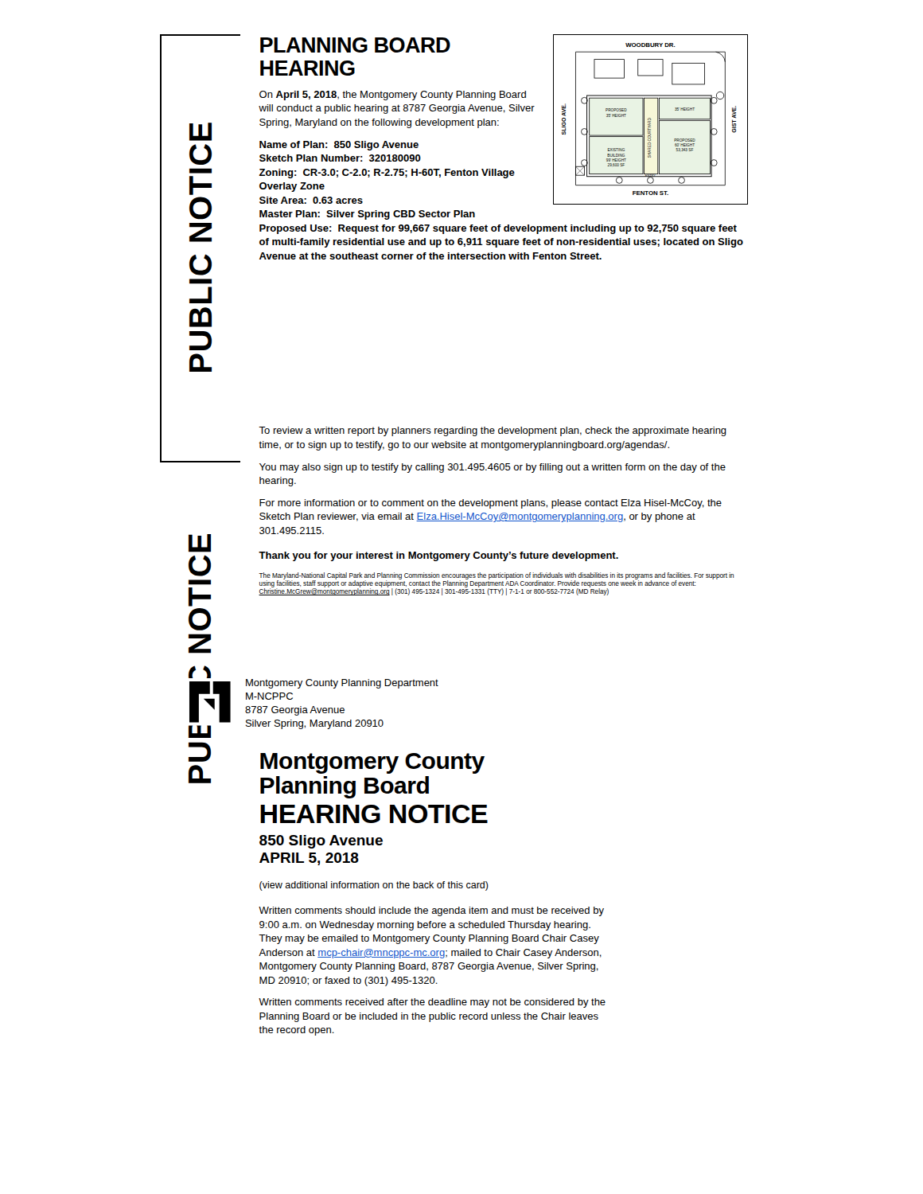PUBLIC NOTICE
PUBLIC NOTICE
WOODBURY DR. SLIGO AVE. GIST AVE. FENTON ST. PROPOSED 35' HEIGHT EXISTING BUILDING 99' HEIGHT 29,600 SF SHARED COURTYARD 35' HEIGHT PROPOSED 60' HEIGHT 53,343 SF ENTRY
PLANNING BOARD HEARING
On April 5, 2018, the Montgomery County Planning Board will conduct a public hearing at 8787 Georgia Avenue, Silver Spring, Maryland on the following development plan:
Name of Plan: 850 Sligo Avenue
Sketch Plan Number: 320180090
Zoning: CR-3.0; C-2.0; R-2.75; H-60T, Fenton Village Overlay Zone
Site Area: 0.63 acres
Master Plan: Silver Spring CBD Sector Plan
Proposed Use: Request for 99,667 square feet of development including up to 92,750 square feet of multi-family residential use and up to 6,911 square feet of non-residential uses; located on Sligo Avenue at the southeast corner of the intersection with Fenton Street.
To review a written report by planners regarding the development plan, check the approximate hearing time, or to sign up to testify, go to our website at montgomeryplanningboard.org/agendas/.
You may also sign up to testify by calling 301.495.4605 or by filling out a written form on the day of the hearing.
For more information or to comment on the development plans, please contact Elza Hisel-McCoy, the Sketch Plan reviewer, via email at Elza.Hisel-McCoy@montgomeryplanning.org, or by phone at 301.495.2115.
Thank you for your interest in Montgomery County’s future development.
The Maryland-National Capital Park and Planning Commission encourages the participation of individuals with disabilities in its programs and facilities. For support in using facilities, staff support or adaptive equipment, contact the Planning Department ADA Coordinator. Provide requests one week in advance of event: Christine.McGrew@montgomeryplanning.org | (301) 495-1324 | 301-495-1331 (TTY) | 7-1-1 or 800-552-7724 (MD Relay)
Montgomery County Planning Department
M-NCPPC
8787 Georgia Avenue
Silver Spring, Maryland 20910
Montgomery County
Planning Board
HEARING NOTICE
850 Sligo Avenue
APRIL 5, 2018
(view additional information on the back of this card)
Written comments should include the agenda item and must be received by 9:00 a.m. on Wednesday morning before a scheduled Thursday hearing. They may be emailed to Montgomery County Planning Board Chair Casey Anderson at mcp-chair@mncppc-mc.org; mailed to Chair Casey Anderson, Montgomery County Planning Board, 8787 Georgia Avenue, Silver Spring, MD 20910; or faxed to (301) 495-1320.
Written comments received after the deadline may not be considered by the Planning Board or be included in the public record unless the Chair leaves the record open.